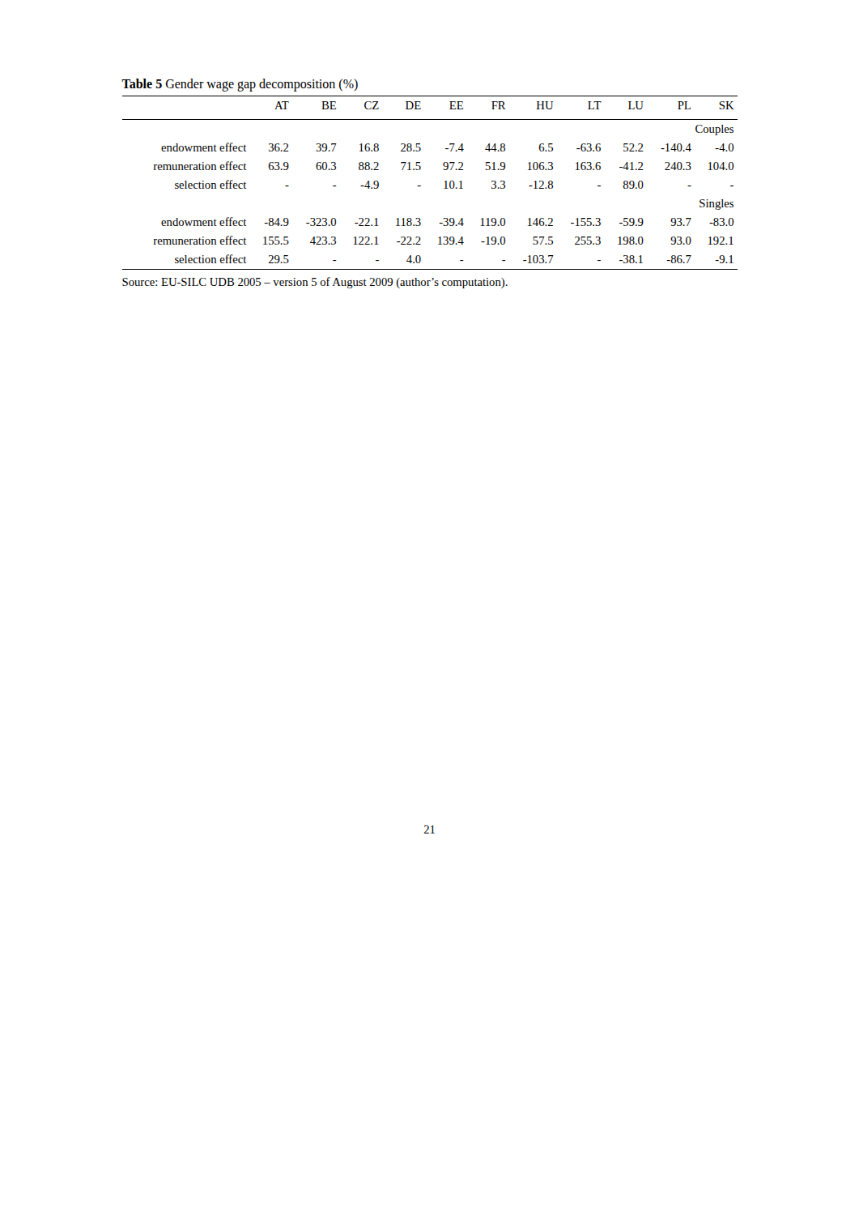Table 5 Gender wage gap decomposition (%)
| | AT | BE | CZ | DE | EE | FR | HU | LT | LU | PL | SK |
| --- | --- | --- | --- | --- | --- | --- | --- | --- | --- | --- | --- |
| Couples |
| endowment effect | 36.2 | 39.7 | 16.8 | 28.5 | -7.4 | 44.8 | 6.5 | -63.6 | 52.2 | -140.4 | -4.0 |
| remuneration effect | 63.9 | 60.3 | 88.2 | 71.5 | 97.2 | 51.9 | 106.3 | 163.6 | -41.2 | 240.3 | 104.0 |
| selection effect | - | - | -4.9 | - | 10.1 | 3.3 | -12.8 | - | 89.0 | - | - |
| Singles |
| endowment effect | -84.9 | -323.0 | -22.1 | 118.3 | -39.4 | 119.0 | 146.2 | -155.3 | -59.9 | 93.7 | -83.0 |
| remuneration effect | 155.5 | 423.3 | 122.1 | -22.2 | 139.4 | -19.0 | 57.5 | 255.3 | 198.0 | 93.0 | 192.1 |
| selection effect | 29.5 | - | - | 4.0 | - | - | -103.7 | - | -38.1 | -86.7 | -9.1 |
Source: EU-SILC UDB 2005 – version 5 of August 2009 (author’s computation).
21